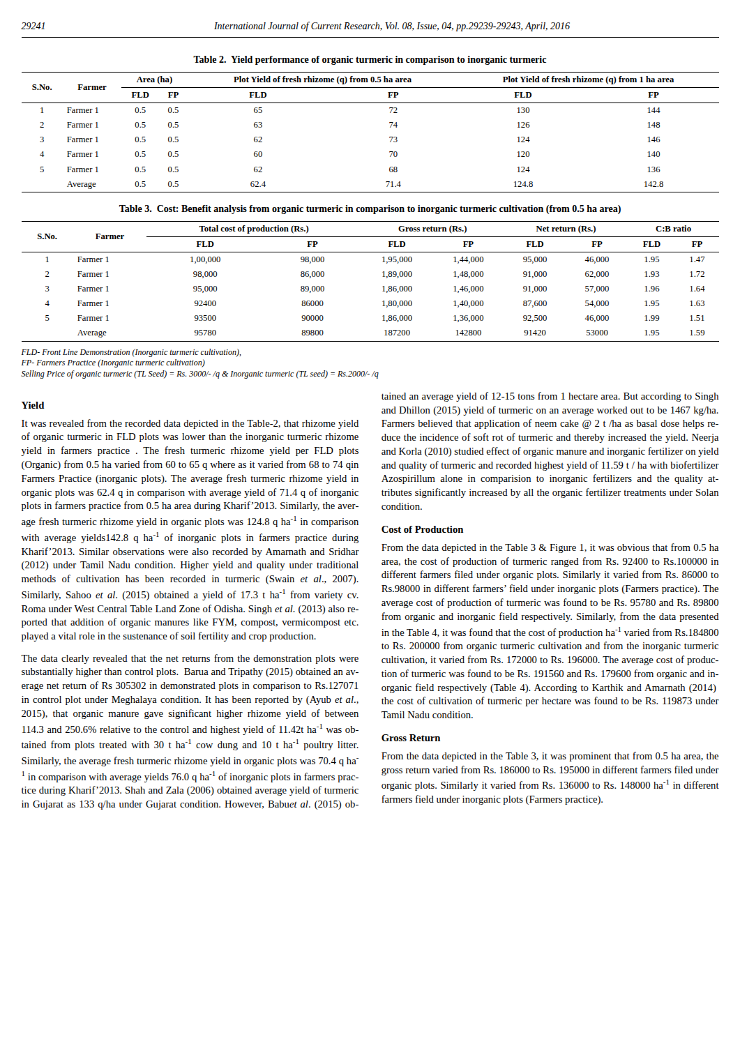29241 International Journal of Current Research, Vol. 08, Issue, 04, pp.29239-29243, April, 2016
Table 2. Yield performance of organic turmeric in comparison to inorganic turmeric
| S.No. | Farmer | Area (ha) | Plot Yield of fresh rhizome (q) from 0.5 ha area | Plot Yield of fresh rhizome (q) from 1 ha area |
| --- | --- | --- | --- | --- |
| FLD | FP | FLD | FP | FLD | FP |
| 1 | Farmer 1 | 0.5 | 0.5 | 65 | 72 | 130 | 144 |
| 2 | Farmer 1 | 0.5 | 0.5 | 63 | 74 | 126 | 148 |
| 3 | Farmer 1 | 0.5 | 0.5 | 62 | 73 | 124 | 146 |
| 4 | Farmer 1 | 0.5 | 0.5 | 60 | 70 | 120 | 140 |
| 5 | Farmer 1 | 0.5 | 0.5 | 62 | 68 | 124 | 136 |
| | Average | 0.5 | 0.5 | 62.4 | 71.4 | 124.8 | 142.8 |
Table 3. Cost: Benefit analysis from organic turmeric in comparison to inorganic turmeric cultivation (from 0.5 ha area)
| S.No. | Farmer | Total cost of production (Rs.) | Gross return (Rs.) | Net return (Rs.) | C:B ratio |
| --- | --- | --- | --- | --- | --- |
| FLD | FP | FLD | FP | FLD | FP | FLD | FP |
| 1 | Farmer 1 | 1,00,000 | 98,000 | 1,95,000 | 1,44,000 | 95,000 | 46,000 | 1.95 | 1.47 |
| 2 | Farmer 1 | 98,000 | 86,000 | 1,89,000 | 1,48,000 | 91,000 | 62,000 | 1.93 | 1.72 |
| 3 | Farmer 1 | 95,000 | 89,000 | 1,86,000 | 1,46,000 | 91,000 | 57,000 | 1.96 | 1.64 |
| 4 | Farmer 1 | 92400 | 86000 | 1,80,000 | 1,40,000 | 87,600 | 54,000 | 1.95 | 1.63 |
| 5 | Farmer 1 | 93500 | 90000 | 1,86,000 | 1,36,000 | 92,500 | 46,000 | 1.99 | 1.51 |
| | Average | 95780 | 89800 | 187200 | 142800 | 91420 | 53000 | 1.95 | 1.59 |
FLD- Front Line Demonstration (Inorganic turmeric cultivation),
FP- Farmers Practice (Inorganic turmeric cultivation)
Selling Price of organic turmeric (TL Seed) = Rs. 3000/- /q & Inorganic turmeric (TL seed) = Rs.2000/- /q
Yield
It was revealed from the recorded data depicted in the Table-2, that rhizome yield of organic turmeric in FLD plots was lower than the inorganic turmeric rhizome yield in farmers practice . The fresh turmeric rhizome yield per FLD plots (Organic) from 0.5 ha varied from 60 to 65 q where as it varied from 68 to 74 qin Farmers Practice (inorganic plots). The average fresh turmeric rhizome yield in organic plots was 62.4 q in comparison with average yield of 71.4 q of inorganic plots in farmers practice from 0.5 ha area during Kharif’2013. Similarly, the average fresh turmeric rhizome yield in organic plots was 124.8 q ha-1 in comparison with average yields142.8 q ha-1 of inorganic plots in farmers practice during Kharif’2013. Similar observations were also recorded by Amarnath and Sridhar (2012) under Tamil Nadu condition. Higher yield and quality under traditional methods of cultivation has been recorded in turmeric (Swain et al., 2007). Similarly, Sahoo et al. (2015) obtained a yield of 17.3 t ha-1 from variety cv. Roma under West Central Table Land Zone of Odisha. Singh et al. (2013) also reported that addition of organic manures like FYM, compost, vermicompost etc. played a vital role in the sustenance of soil fertility and crop production.
The data clearly revealed that the net returns from the demonstration plots were substantially higher than control plots. Barua and Tripathy (2015) obtained an average net return of Rs 305302 in demonstrated plots in comparison to Rs.127071 in control plot under Meghalaya condition. It has been reported by (Ayub et al., 2015), that organic manure gave significant higher rhizome yield of between 114.3 and 250.6% relative to the control and highest yield of 11.42t ha-1 was obtained from plots treated with 30 t ha-1 cow dung and 10 t ha-1 poultry litter. Similarly, the average fresh turmeric rhizome yield in organic plots was 70.4 q ha-1 in comparison with average yields 76.0 q ha-1 of inorganic plots in farmers practice during Kharif’2013. Shah and Zala (2006) obtained average yield of turmeric in Gujarat as 133 q/ha under Gujarat condition. However, Babuet al. (2015) obtained an average yield of 12-15 tons from 1 hectare area. But according to Singh and Dhillon (2015) yield of turmeric on an average worked out to be 1467 kg/ha. Farmers believed that application of neem cake @ 2 t /ha as basal dose helps reduce the incidence of soft rot of turmeric and thereby increased the yield. Neerja and Korla (2010) studied effect of organic manure and inorganic fertilizer on yield and quality of turmeric and recorded highest yield of 11.59 t / ha with biofertilizer Azospirillum alone in comparision to inorganic fertilizers and the quality attributes significantly increased by all the organic fertilizer treatments under Solan condition.
Cost of Production
From the data depicted in the Table 3 & Figure 1, it was obvious that from 0.5 ha area, the cost of production of turmeric ranged from Rs. 92400 to Rs.100000 in different farmers filed under organic plots. Similarly it varied from Rs. 86000 to Rs.98000 in different farmers’ field under inorganic plots (Farmers practice). The average cost of production of turmeric was found to be Rs. 95780 and Rs. 89800 from organic and inorganic field respectively. Similarly, from the data presented in the Table 4, it was found that the cost of production ha-1 varied from Rs.184800 to Rs. 200000 from organic turmeric cultivation and from the inorganic turmeric cultivation, it varied from Rs. 172000 to Rs. 196000. The average cost of production of turmeric was found to be Rs. 191560 and Rs. 179600 from organic and inorganic field respectively (Table 4). According to Karthik and Amarnath (2014) the cost of cultivation of turmeric per hectare was found to be Rs. 119873 under Tamil Nadu condition.
Gross Return
From the data depicted in the Table 3, it was prominent that from 0.5 ha area, the gross return varied from Rs. 186000 to Rs. 195000 in different farmers filed under organic plots. Similarly it varied from Rs. 136000 to Rs. 148000 ha-1 in different farmers field under inorganic plots (Farmers practice).